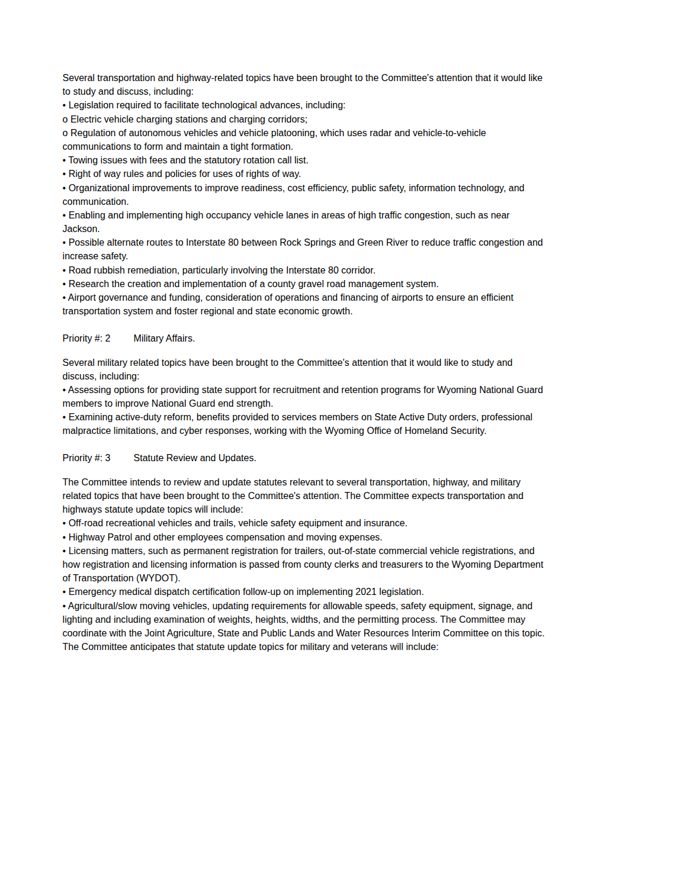Several transportation and highway-related topics have been brought to the Committee's attention that it would like to study and discuss, including:
• Legislation required to facilitate technological advances, including:
o Electric vehicle charging stations and charging corridors;
o Regulation of autonomous vehicles and vehicle platooning, which uses radar and vehicle-to-vehicle communications to form and maintain a tight formation.
• Towing issues with fees and the statutory rotation call list.
• Right of way rules and policies for uses of rights of way.
• Organizational improvements to improve readiness, cost efficiency, public safety, information technology, and communication.
• Enabling and implementing high occupancy vehicle lanes in areas of high traffic congestion, such as near Jackson.
• Possible alternate routes to Interstate 80 between Rock Springs and Green River to reduce traffic congestion and increase safety.
• Road rubbish remediation, particularly involving the Interstate 80 corridor.
• Research the creation and implementation of a county gravel road management system.
• Airport governance and funding, consideration of operations and financing of airports to ensure an efficient transportation system and foster regional and state economic growth.
Priority #: 2 Military Affairs.
Several military related topics have been brought to the Committee's attention that it would like to study and discuss, including:
• Assessing options for providing state support for recruitment and retention programs for Wyoming National Guard members to improve National Guard end strength.
• Examining active-duty reform, benefits provided to services members on State Active Duty orders, professional malpractice limitations, and cyber responses, working with the Wyoming Office of Homeland Security.
Priority #: 3 Statute Review and Updates.
The Committee intends to review and update statutes relevant to several transportation, highway, and military related topics that have been brought to the Committee's attention. The Committee expects transportation and highways statute update topics will include:
• Off-road recreational vehicles and trails, vehicle safety equipment and insurance.
• Highway Patrol and other employees compensation and moving expenses.
• Licensing matters, such as permanent registration for trailers, out-of-state commercial vehicle registrations, and how registration and licensing information is passed from county clerks and treasurers to the Wyoming Department of Transportation (WYDOT).
• Emergency medical dispatch certification follow-up on implementing 2021 legislation.
• Agricultural/slow moving vehicles, updating requirements for allowable speeds, safety equipment, signage, and lighting and including examination of weights, heights, widths, and the permitting process. The Committee may coordinate with the Joint Agriculture, State and Public Lands and Water Resources Interim Committee on this topic.
The Committee anticipates that statute update topics for military and veterans will include: